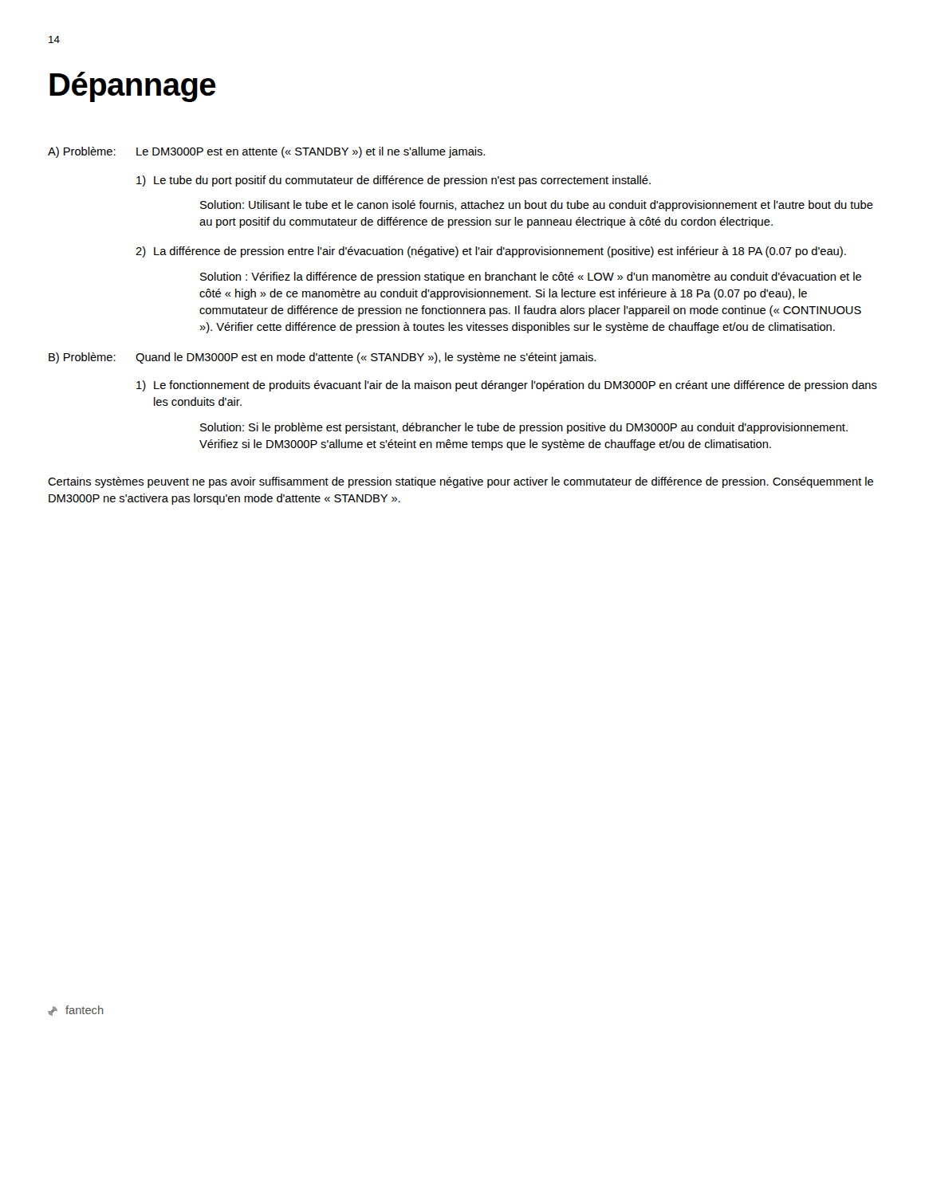14
Dépannage
A) Problème:
Le DM3000P est en attente (« STANDBY ») et il ne s'allume jamais.
1)
Le tube du port positif du commutateur de différence de pression n'est pas correctement installé.
Solution: Utilisant le tube et le canon isolé fournis, attachez un bout du tube au conduit d'approvisionnement et l'autre bout du tube au port positif du commutateur de différence de pression sur le panneau électrique à côté du cordon électrique.
2)
La différence de pression entre l'air d'évacuation (négative) et l'air d'approvisionnement (positive) est inférieur à 18 PA (0.07 po d'eau).
Solution : Vérifiez la différence de pression statique en branchant le côté « LOW » d'un manomètre au conduit d'évacuation et le côté « high » de ce manomètre au conduit d'approvisionnement. Si la lecture est inférieure à 18 Pa (0.07 po d'eau), le commutateur de différence de pression ne fonctionnera pas. Il faudra alors placer l'appareil on mode continue (« CONTINUOUS »). Vérifier cette différence de pression à toutes les vitesses disponibles sur le système de chauffage et/ou de climatisation.
B) Problème:
Quand le DM3000P est en mode d'attente (« STANDBY »), le système ne s'éteint jamais.
1)
Le fonctionnement de produits évacuant l'air de la maison peut déranger l'opération du DM3000P en créant une différence de pression dans les conduits d'air.
Solution: Si le problème est persistant, débrancher le tube de pression positive du DM3000P au conduit d'approvisionnement. Vérifiez si le DM3000P s'allume et s'éteint en même temps que le système de chauffage et/ou de climatisation.
Certains systèmes peuvent ne pas avoir suffisamment de pression statique négative pour activer le commutateur de différence de pression. Conséquemment le DM3000P ne s'activera pas lorsqu'en mode d'attente « STANDBY ».
fantech